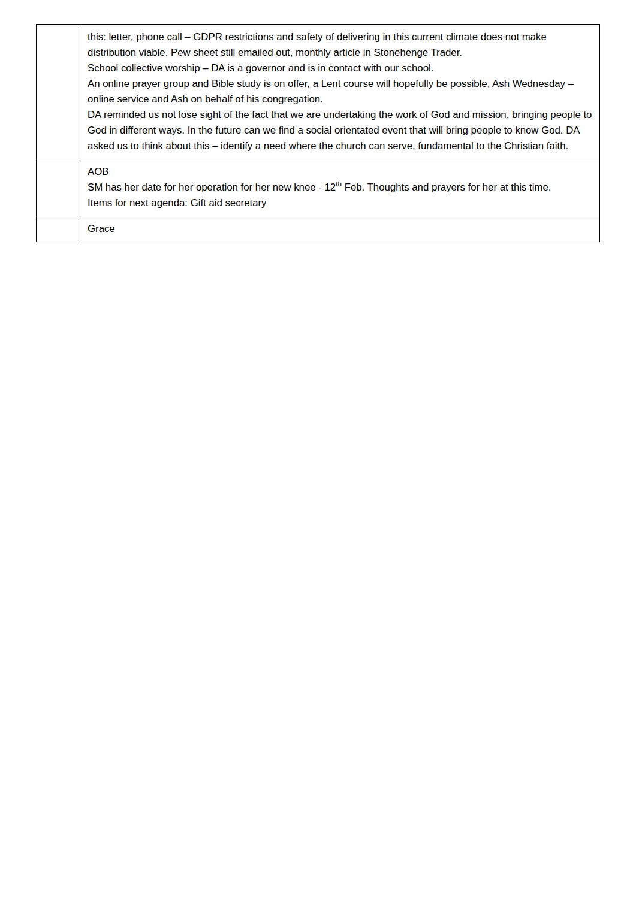| | this: letter, phone call – GDPR restrictions and safety of delivering in this current climate does not make distribution viable. Pew sheet still emailed out, monthly article in Stonehenge Trader. School collective worship – DA is a governor and is in contact with our school. An online prayer group and Bible study is on offer, a Lent course will hopefully be possible, Ash Wednesday – online service and Ash on behalf of his congregation. DA reminded us not lose sight of the fact that we are undertaking the work of God and mission, bringing people to God in different ways. In the future can we find a social orientated event that will bring people to know God. DA asked us to think about this – identify a need where the church can serve, fundamental to the Christian faith. |
| | AOB SM has her date for her operation for her new knee - 12 th Feb. Thoughts and prayers for her at this time. Items for next agenda: Gift aid secretary |
| | Grace |